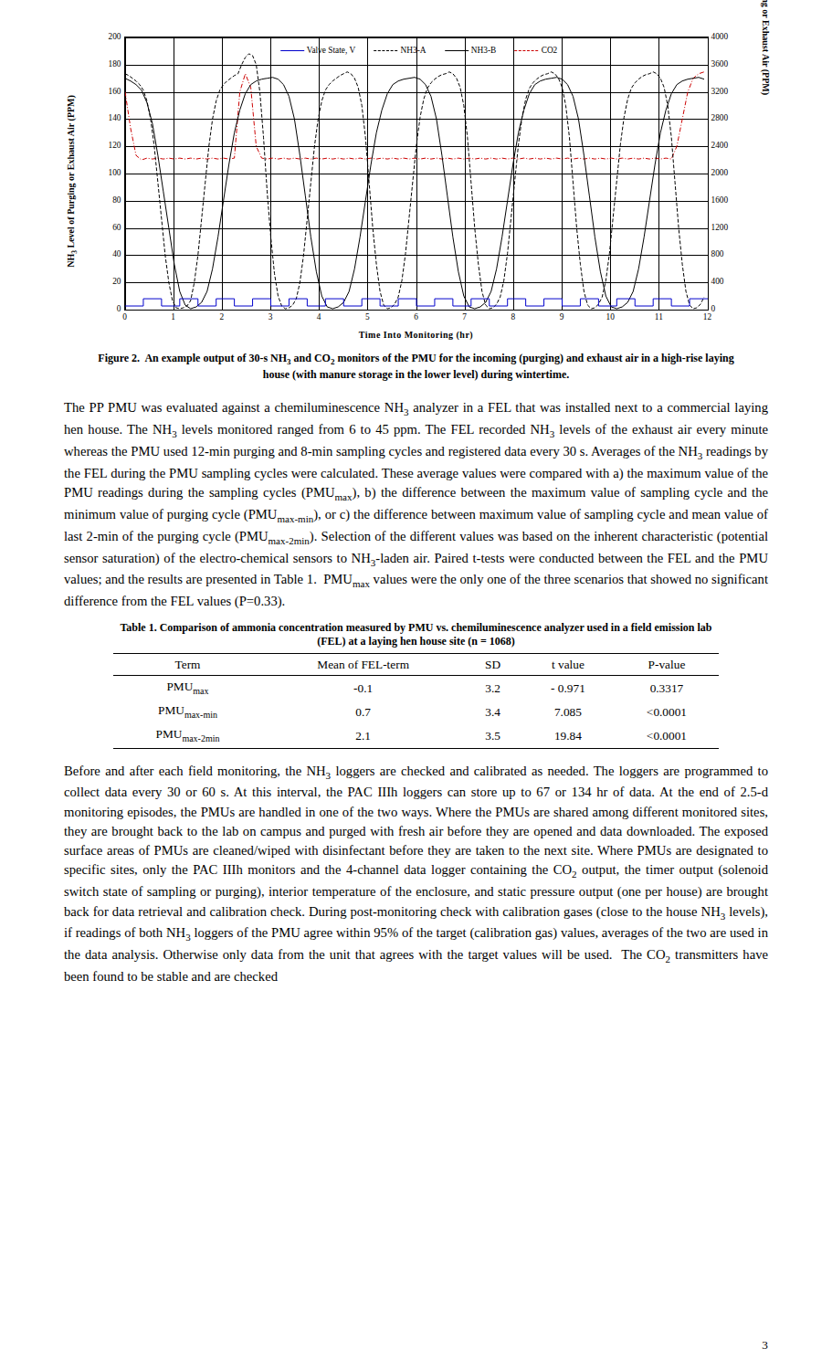Valve State, V NH3-A NH3-B CO2
200
180
160
140
120
100
80
60
40
20
0
4000
3600
3200
2800
2400
2000
1600
1200
800
400
0
0
1
2
3
4
5
6
7
8
9
10
11
12
NH3 Level of Purging or Exhaust Air (PPM)
CO2 Level of Purging or Exhaust Air (PPM)
Time Into Monitoring (hr)
Figure 2. An example output of 30-s NH3 and CO2 monitors of the PMU for the incoming (purging) and exhaust air in a high-rise laying house (with manure storage in the lower level) during wintertime.
The PP PMU was evaluated against a chemiluminescence NH3 analyzer in a FEL that was installed next to a commercial laying hen house. The NH3 levels monitored ranged from 6 to 45 ppm. The FEL recorded NH3 levels of the exhaust air every minute whereas the PMU used 12-min purging and 8-min sampling cycles and registered data every 30 s. Averages of the NH3 readings by the FEL during the PMU sampling cycles were calculated. These average values were compared with a) the maximum value of the PMU readings during the sampling cycles (PMUmax), b) the difference between the maximum value of sampling cycle and the minimum value of purging cycle (PMUmax-min), or c) the difference between maximum value of sampling cycle and mean value of last 2-min of the purging cycle (PMUmax-2min). Selection of the different values was based on the inherent characteristic (potential sensor saturation) of the electro-chemical sensors to NH3-laden air. Paired t-tests were conducted between the FEL and the PMU values; and the results are presented in Table 1. PMUmax values were the only one of the three scenarios that showed no significant difference from the FEL values (P=0.33).
Table 1. Comparison of ammonia concentration measured by PMU vs. chemiluminescence analyzer used in a field emission lab (FEL) at a laying hen house site (n = 1068)
| Term | Mean of FEL-term | SD | t value | P-value |
| --- | --- | --- | --- | --- |
| PMU max | -0.1 | 3.2 | - 0.971 | 0.3317 |
| PMU max-min | 0.7 | 3.4 | 7.085 | <0.0001 |
| PMU max-2min | 2.1 | 3.5 | 19.84 | <0.0001 |
Before and after each field monitoring, the NH3 loggers are checked and calibrated as needed. The loggers are programmed to collect data every 30 or 60 s. At this interval, the PAC IIIh loggers can store up to 67 or 134 hr of data. At the end of 2.5-d monitoring episodes, the PMUs are handled in one of the two ways. Where the PMUs are shared among different monitored sites, they are brought back to the lab on campus and purged with fresh air before they are opened and data downloaded. The exposed surface areas of PMUs are cleaned/wiped with disinfectant before they are taken to the next site. Where PMUs are designated to specific sites, only the PAC IIIh monitors and the 4-channel data logger containing the CO2 output, the timer output (solenoid switch state of sampling or purging), interior temperature of the enclosure, and static pressure output (one per house) are brought back for data retrieval and calibration check. During post-monitoring check with calibration gases (close to the house NH3 levels), if readings of both NH3 loggers of the PMU agree within 95% of the target (calibration gas) values, averages of the two are used in the data analysis. Otherwise only data from the unit that agrees with the target values will be used. The CO2 transmitters have been found to be stable and are checked
3